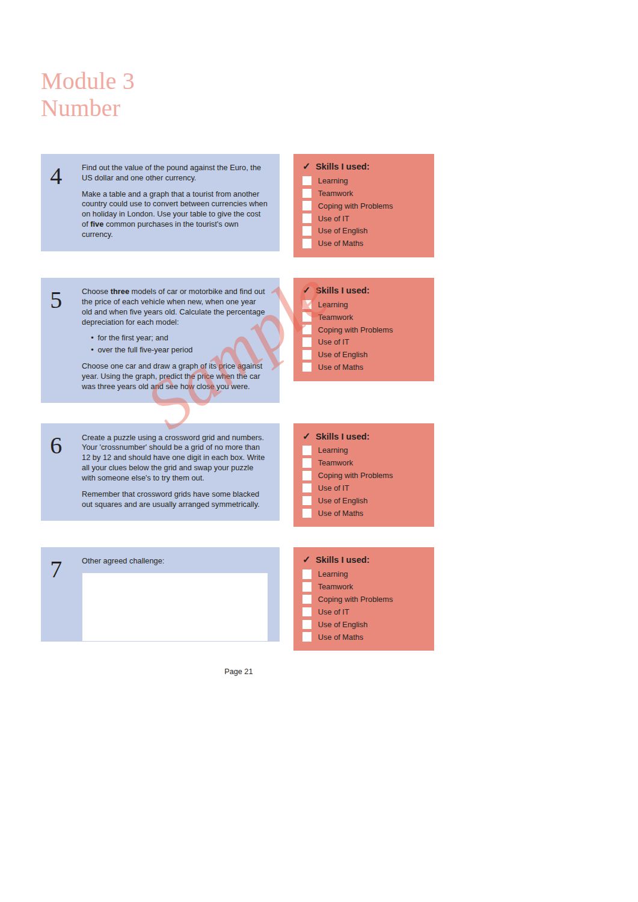Module 3
Number
4
Find out the value of the pound against the Euro, the US dollar and one other currency.
Make a table and a graph that a tourist from another country could use to convert between currencies when on holiday in London. Use your table to give the cost of five common purchases in the tourist's own currency.
✓Skills I used:
Learning
Teamwork
Coping with Problems
Use of IT
Use of English
Use of Maths
5
Choose three models of car or motorbike and find out the price of each vehicle when new, when one year old and when five years old. Calculate the percentage depreciation for each model:
for the first year; and
over the full five-year period
Choose one car and draw a graph of its price against year. Using the graph, predict the price when the car was three years old and see how close you were.
✓Skills I used:
Learning
Teamwork
Coping with Problems
Use of IT
Use of English
Use of Maths
6
Create a puzzle using a crossword grid and numbers. Your 'crossnumber' should be a grid of no more than 12 by 12 and should have one digit in each box. Write all your clues below the grid and swap your puzzle with someone else's to try them out.
Remember that crossword grids have some blacked out squares and are usually arranged symmetrically.
✓Skills I used:
Learning
Teamwork
Coping with Problems
Use of IT
Use of English
Use of Maths
7
Other agreed challenge:
✓Skills I used:
Learning
Teamwork
Coping with Problems
Use of IT
Use of English
Use of Maths
Page 21
Sample